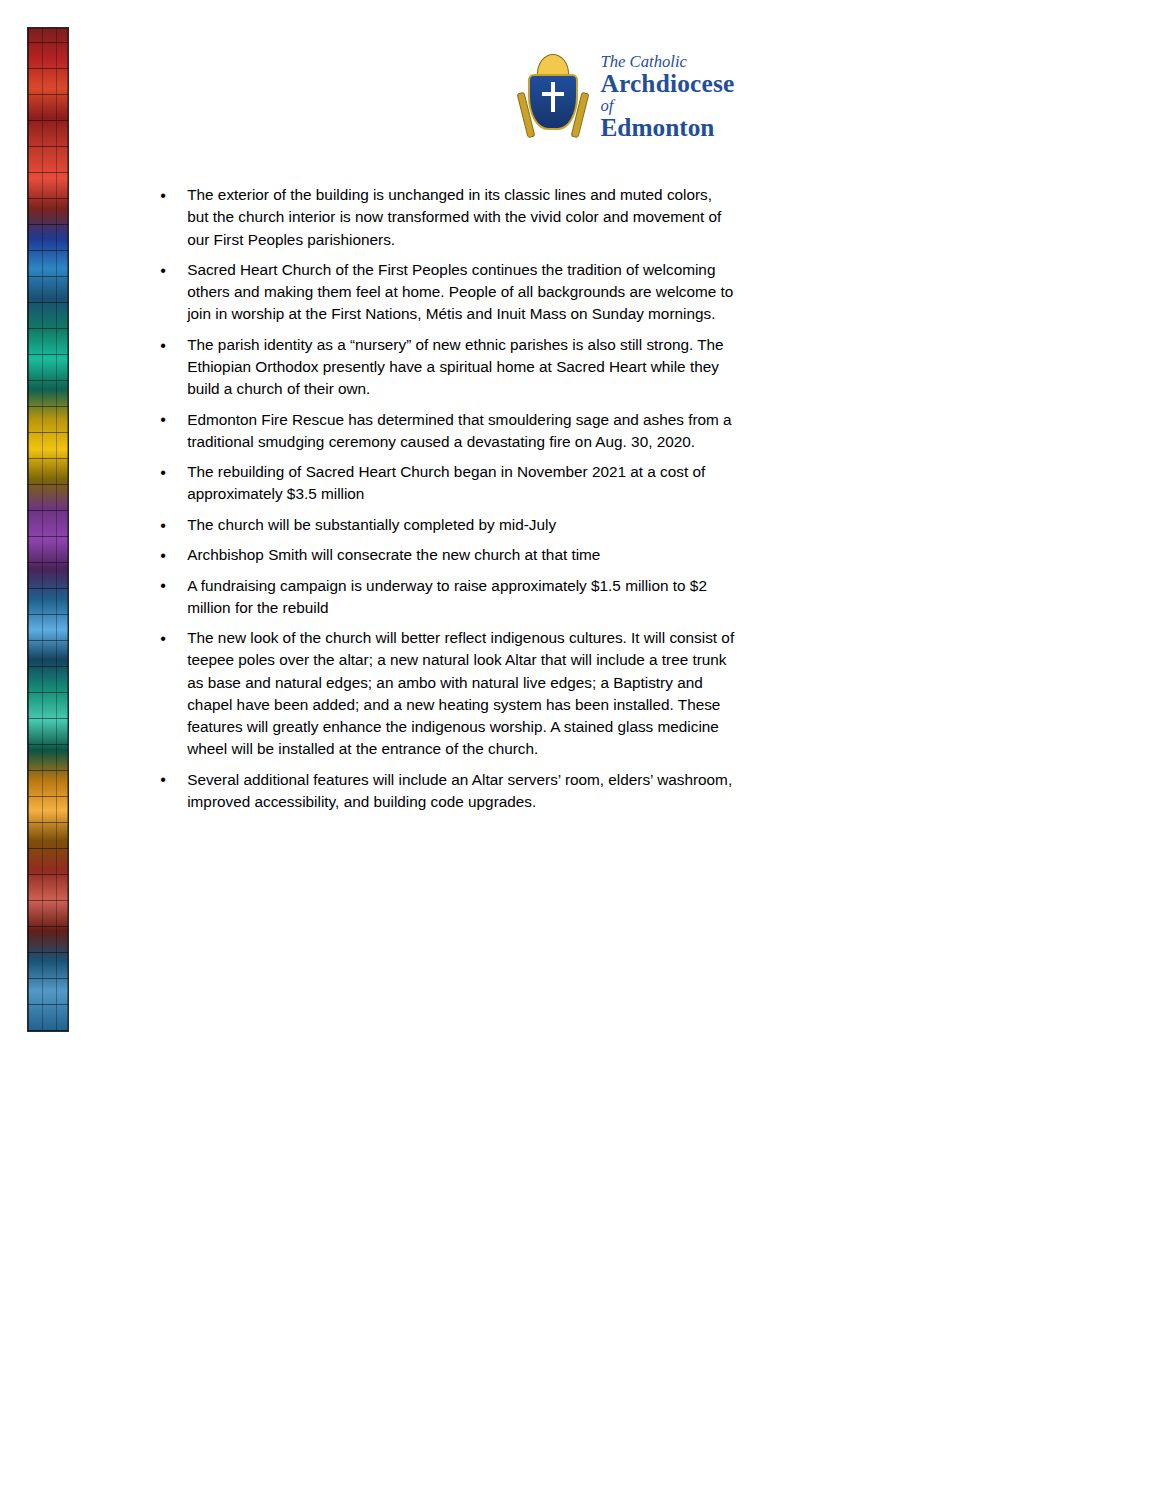The Catholic
Archdiocese
of
Edmonton
The exterior of the building is unchanged in its classic lines and muted colors, but the church interior is now transformed with the vivid color and movement of our First Peoples parishioners.
Sacred Heart Church of the First Peoples continues the tradition of welcoming others and making them feel at home. People of all backgrounds are welcome to join in worship at the First Nations, Métis and Inuit Mass on Sunday mornings.
The parish identity as a “nursery” of new ethnic parishes is also still strong. The Ethiopian Orthodox presently have a spiritual home at Sacred Heart while they build a church of their own.
Edmonton Fire Rescue has determined that smouldering sage and ashes from a traditional smudging ceremony caused a devastating fire on Aug. 30, 2020.
The rebuilding of Sacred Heart Church began in November 2021 at a cost of approximately $3.5 million
The church will be substantially completed by mid-July
Archbishop Smith will consecrate the new church at that time
A fundraising campaign is underway to raise approximately $1.5 million to $2 million for the rebuild
The new look of the church will better reflect indigenous cultures. It will consist of teepee poles over the altar; a new natural look Altar that will include a tree trunk as base and natural edges; an ambo with natural live edges; a Baptistry and chapel have been added; and a new heating system has been installed. These features will greatly enhance the indigenous worship. A stained glass medicine wheel will be installed at the entrance of the church.
Several additional features will include an Altar servers’ room, elders’ washroom, improved accessibility, and building code upgrades.